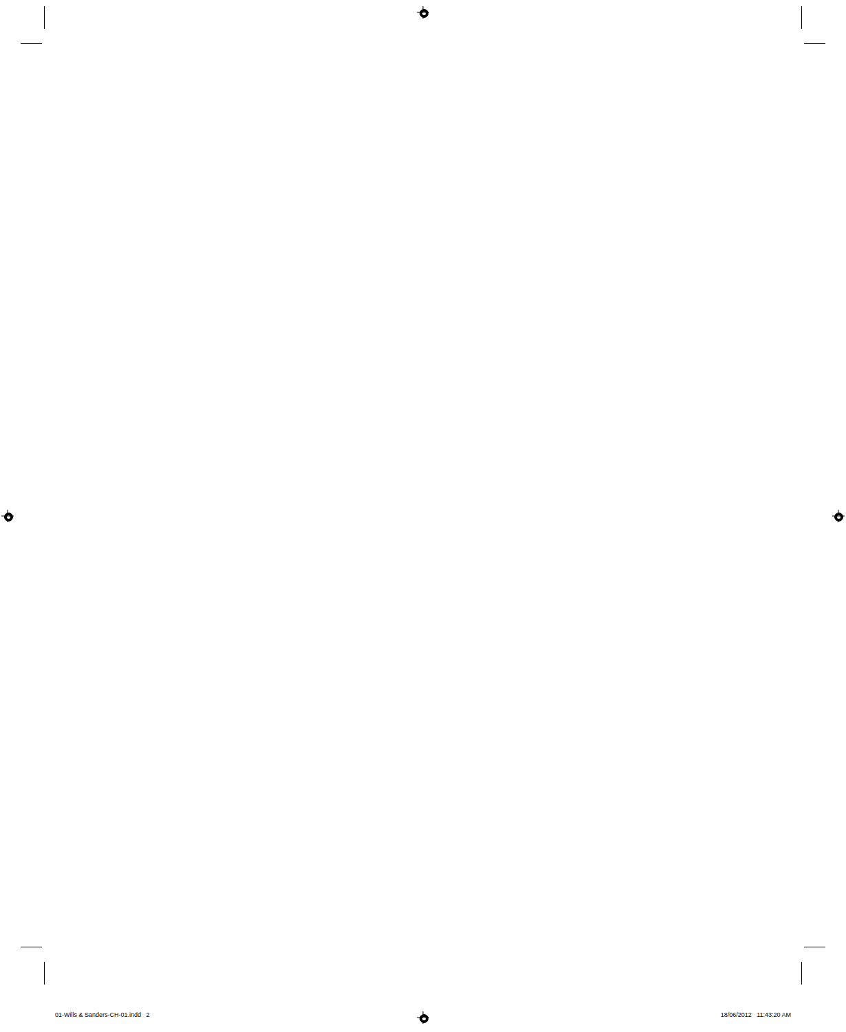01-Wills & Sanders-CH-01.indd 2 18/06/2012 11:43:20 AM